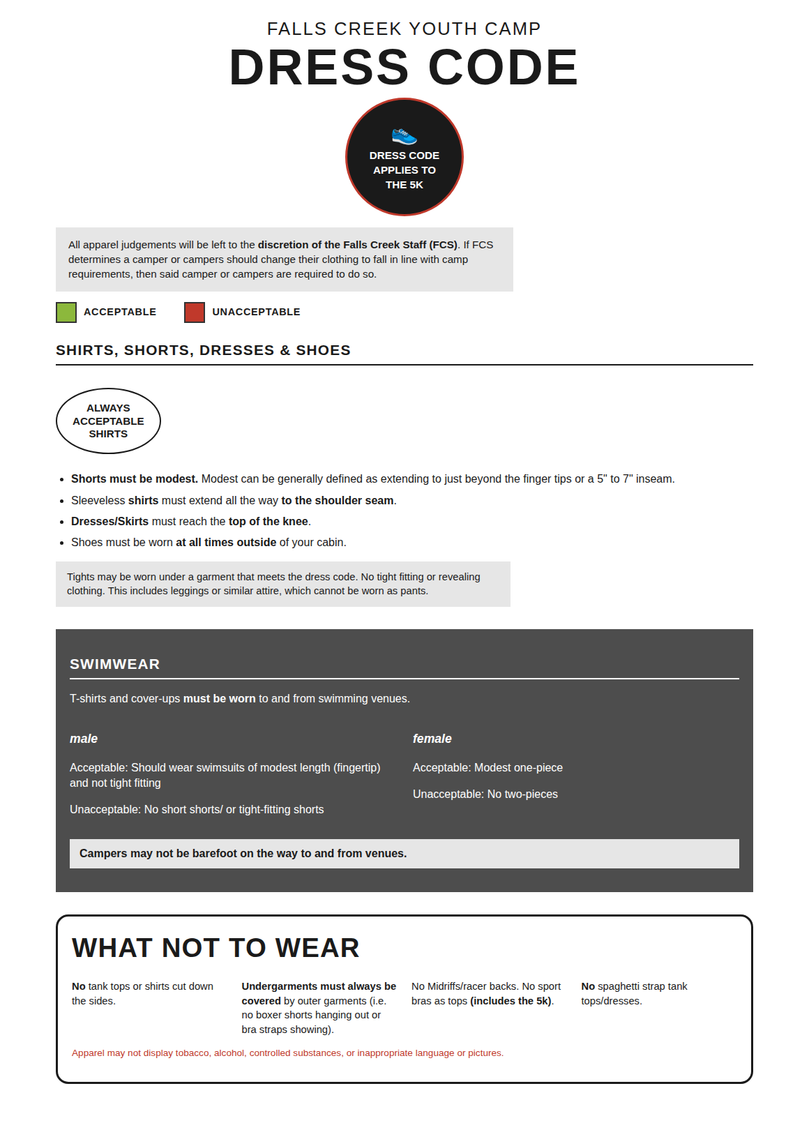Falls Creek Youth Camp
Dress Code
👟 Dress Code
Applies to
the 5K
All apparel judgements will be left to the discretion of the Falls Creek Staff (FCS). If FCS determines a camper or campers should change their clothing to fall in line with camp requirements, then said camper or campers are required to do so.
Acceptable Unacceptable
Shirts, Shorts, Dresses & Shoes
Always
Acceptable
Shirts
Shorts must be modest. Modest can be generally defined as extending to just beyond the finger tips or a 5" to 7" inseam.
Sleeveless shirts must extend all the way to the shoulder seam.
Dresses/Skirts must reach the top of the knee.
Shoes must be worn at all times outside of your cabin.
Tights may be worn under a garment that meets the dress code. No tight fitting or revealing clothing. This includes leggings or similar attire, which cannot be worn as pants.
Swimwear
T-shirts and cover-ups must be worn to and from swimming venues.
male
Acceptable: Should wear swimsuits of modest length (fingertip) and not tight fitting
Unacceptable: No short shorts/ or tight-fitting shorts
female
Acceptable: Modest one-piece
Unacceptable: No two-pieces
Campers may not be barefoot on the way to and from venues.
What Not to Wear
No tank tops or shirts cut down the sides.
Undergarments must always be covered by outer garments (i.e. no boxer shorts hanging out or bra straps showing).
No Midriffs/racer backs. No sport bras as tops (includes the 5k).
No spaghetti strap tank tops/dresses.
Apparel may not display tobacco, alcohol, controlled substances, or inappropriate language or pictures.